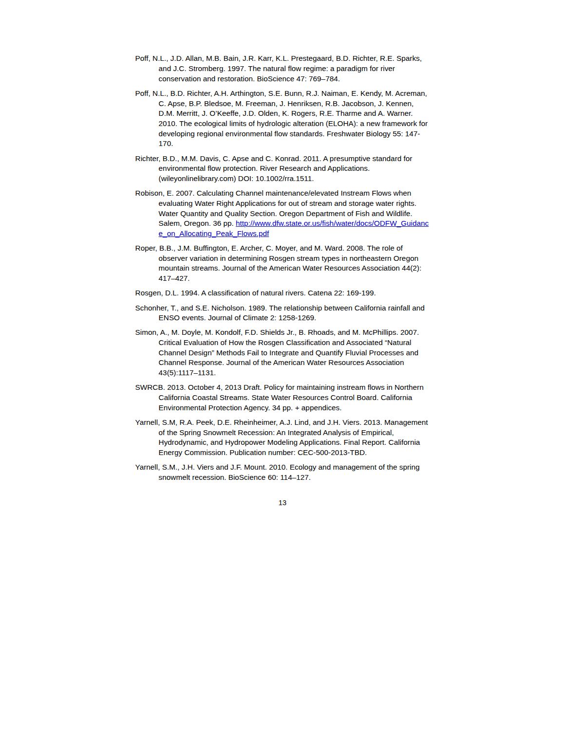Poff, N.L., J.D. Allan, M.B. Bain, J.R. Karr, K.L. Prestegaard, B.D. Richter, R.E. Sparks, and J.C. Stromberg. 1997. The natural flow regime: a paradigm for river conservation and restoration. BioScience 47: 769–784.
Poff, N.L., B.D. Richter, A.H. Arthington, S.E. Bunn, R.J. Naiman, E. Kendy, M. Acreman, C. Apse, B.P. Bledsoe, M. Freeman, J. Henriksen, R.B. Jacobson, J. Kennen, D.M. Merritt, J. O’Keeffe, J.D. Olden, K. Rogers, R.E. Tharme and A. Warner. 2010. The ecological limits of hydrologic alteration (ELOHA): a new framework for developing regional environmental flow standards. Freshwater Biology 55: 147-170.
Richter, B.D., M.M. Davis, C. Apse and C. Konrad. 2011. A presumptive standard for environmental flow protection. River Research and Applications. (wileyonlinelibrary.com) DOI: 10.1002/rra.1511.
Robison, E. 2007. Calculating Channel maintenance/elevated Instream Flows when evaluating Water Right Applications for out of stream and storage water rights. Water Quantity and Quality Section. Oregon Department of Fish and Wildlife. Salem, Oregon. 36 pp. http://www.dfw.state.or.us/fish/water/docs/ODFW_Guidance_on_Allocating_Peak_Flows.pdf
Roper, B.B., J.M. Buffington, E. Archer, C. Moyer, and M. Ward. 2008. The role of observer variation in determining Rosgen stream types in northeastern Oregon mountain streams. Journal of the American Water Resources Association 44(2): 417–427.
Rosgen, D.L. 1994. A classification of natural rivers. Catena 22: 169-199.
Schonher, T., and S.E. Nicholson. 1989. The relationship between California rainfall and ENSO events. Journal of Climate 2: 1258-1269.
Simon, A., M. Doyle, M. Kondolf, F.D. Shields Jr., B. Rhoads, and M. McPhillips. 2007. Critical Evaluation of How the Rosgen Classification and Associated “Natural Channel Design” Methods Fail to Integrate and Quantify Fluvial Processes and Channel Response. Journal of the American Water Resources Association 43(5):1117–1131.
SWRCB. 2013. October 4, 2013 Draft. Policy for maintaining instream flows in Northern California Coastal Streams. State Water Resources Control Board. California Environmental Protection Agency. 34 pp. + appendices.
Yarnell, S.M, R.A. Peek, D.E. Rheinheimer, A.J. Lind, and J.H. Viers. 2013. Management of the Spring Snowmelt Recession: An Integrated Analysis of Empirical, Hydrodynamic, and Hydropower Modeling Applications. Final Report. California Energy Commission. Publication number: CEC-500-2013-TBD.
Yarnell, S.M., J.H. Viers and J.F. Mount. 2010. Ecology and management of the spring snowmelt recession. BioScience 60: 114–127.
13